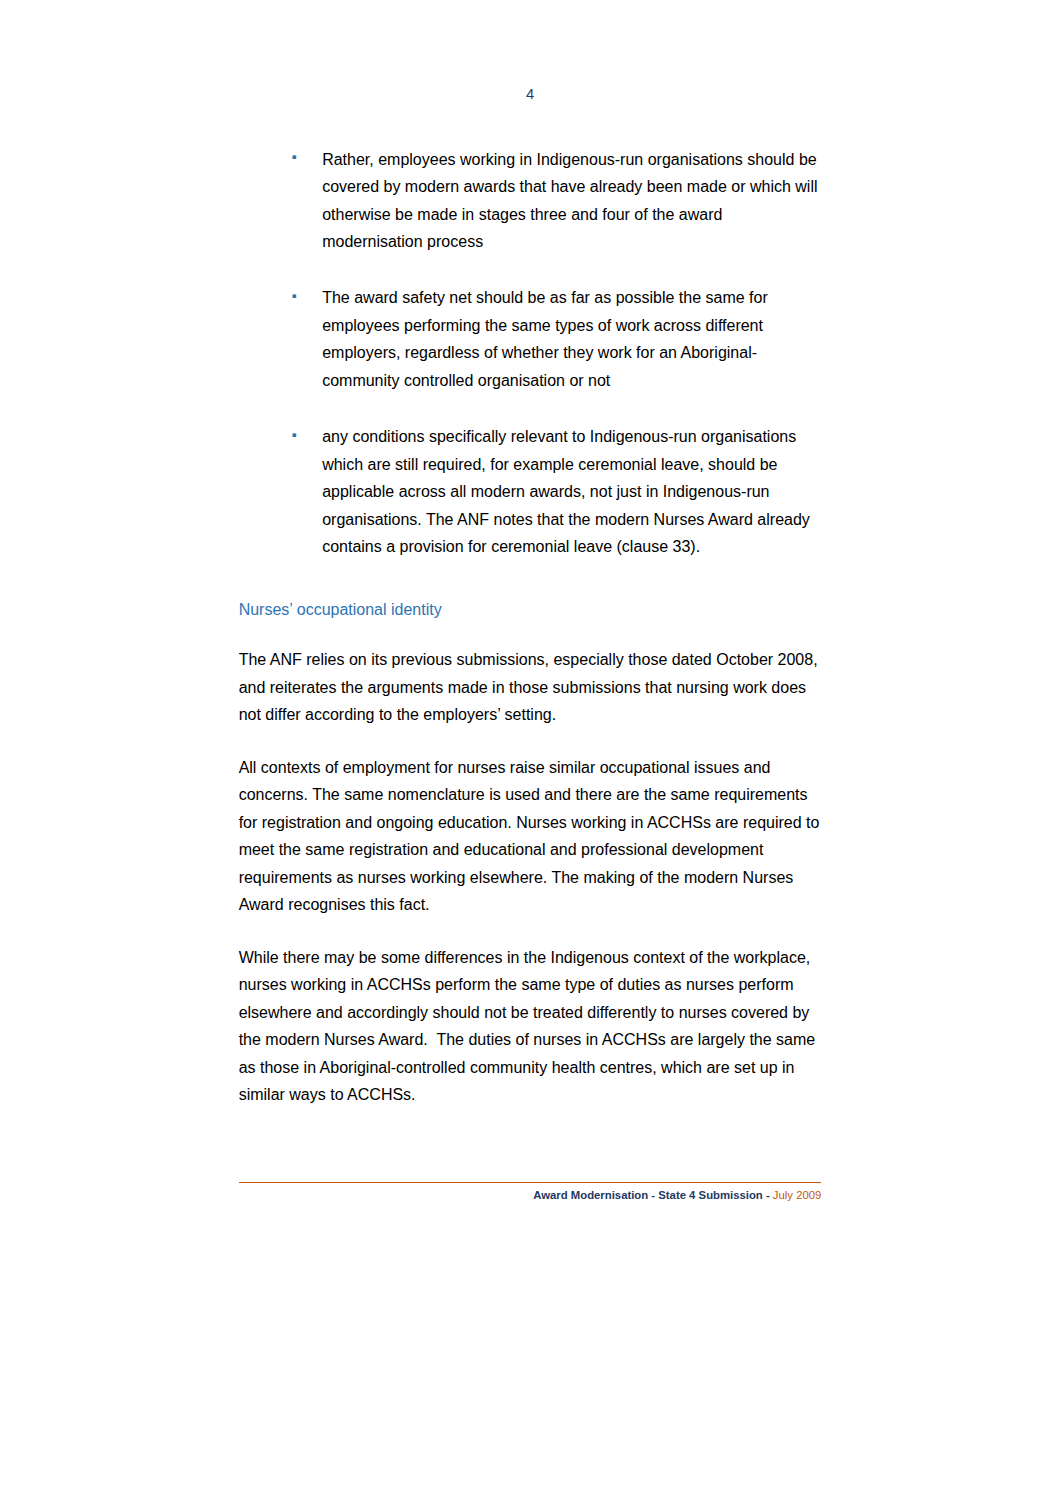4
Rather, employees working in Indigenous-run organisations should be covered by modern awards that have already been made or which will otherwise be made in stages three and four of the award modernisation process
The award safety net should be as far as possible the same for employees performing the same types of work across different employers, regardless of whether they work for an Aboriginal-community controlled organisation or not
any conditions specifically relevant to Indigenous-run organisations which are still required, for example ceremonial leave, should be applicable across all modern awards, not just in Indigenous-run organisations. The ANF notes that the modern Nurses Award already contains a provision for ceremonial leave (clause 33).
Nurses’ occupational identity
The ANF relies on its previous submissions, especially those dated October 2008, and reiterates the arguments made in those submissions that nursing work does not differ according to the employers’ setting.
All contexts of employment for nurses raise similar occupational issues and concerns. The same nomenclature is used and there are the same requirements for registration and ongoing education. Nurses working in ACCHSs are required to meet the same registration and educational and professional development requirements as nurses working elsewhere. The making of the modern Nurses Award recognises this fact.
While there may be some differences in the Indigenous context of the workplace, nurses working in ACCHSs perform the same type of duties as nurses perform elsewhere and accordingly should not be treated differently to nurses covered by the modern Nurses Award. The duties of nurses in ACCHSs are largely the same as those in Aboriginal-controlled community health centres, which are set up in similar ways to ACCHSs.
Award Modernisation - State 4 Submission - July 2009